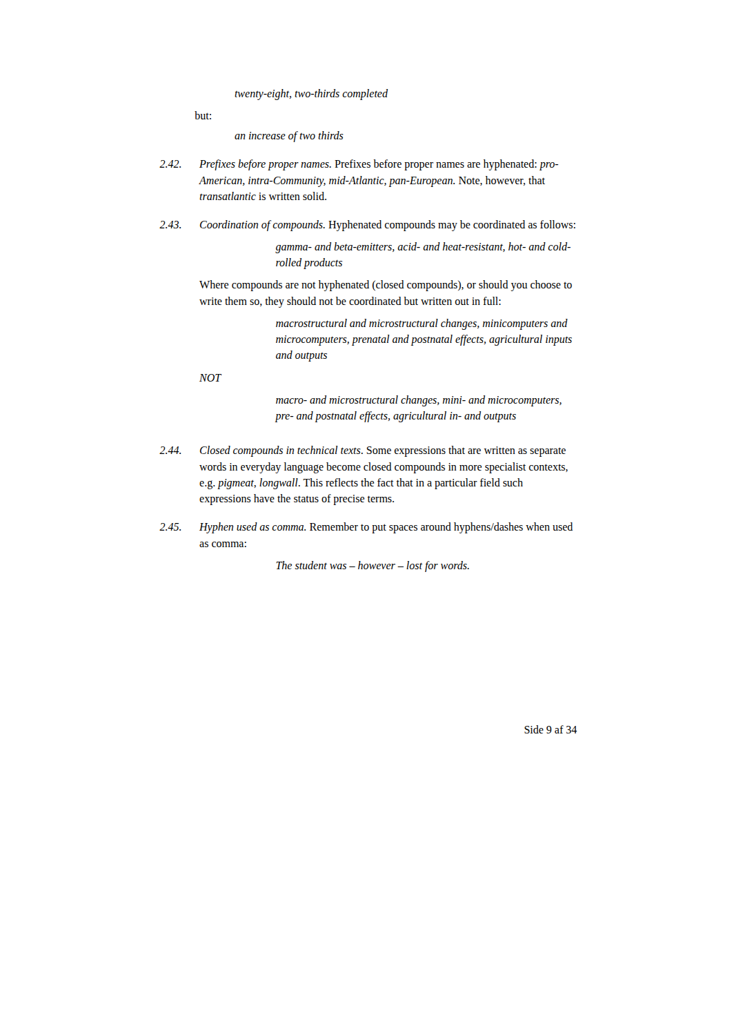twenty-eight, two-thirds completed
but:
an increase of two thirds
2.42.
Prefixes before proper names. Prefixes before proper names are hyphenated: pro-American, intra-Community, mid-Atlantic, pan-European. Note, however, that transatlantic is written solid.
2.43.
Coordination of compounds. Hyphenated compounds may be coordinated as follows:
gamma- and beta-emitters, acid- and heat-resistant, hot- and cold-rolled products
Where compounds are not hyphenated (closed compounds), or should you choose to write them so, they should not be coordinated but written out in full:
macrostructural and microstructural changes, minicomputers and microcomputers, prenatal and postnatal effects, agricultural inputs and outputs
NOT
macro- and microstructural changes, mini- and microcomputers, pre- and postnatal effects, agricultural in- and outputs
2.44.
Closed compounds in technical texts. Some expressions that are written as separate words in everyday language become closed compounds in more specialist contexts, e.g. pigmeat, longwall. This reflects the fact that in a particular field such expressions have the status of precise terms.
2.45.
Hyphen used as comma. Remember to put spaces around hyphens/dashes when used as comma:
The student was – however – lost for words.
Side 9 af 34